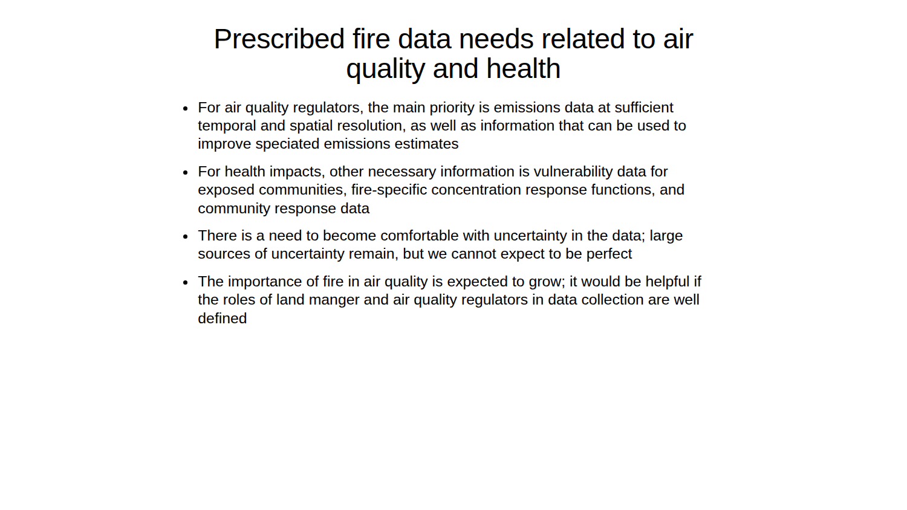Prescribed fire data needs related to air quality and health
For air quality regulators, the main priority is emissions data at sufficient temporal and spatial resolution, as well as information that can be used to improve speciated emissions estimates
For health impacts, other necessary information is vulnerability data for exposed communities, fire-specific concentration response functions, and community response data
There is a need to become comfortable with uncertainty in the data; large sources of uncertainty remain, but we cannot expect to be perfect
The importance of fire in air quality is expected to grow; it would be helpful if the roles of land manger and air quality regulators in data collection are well defined